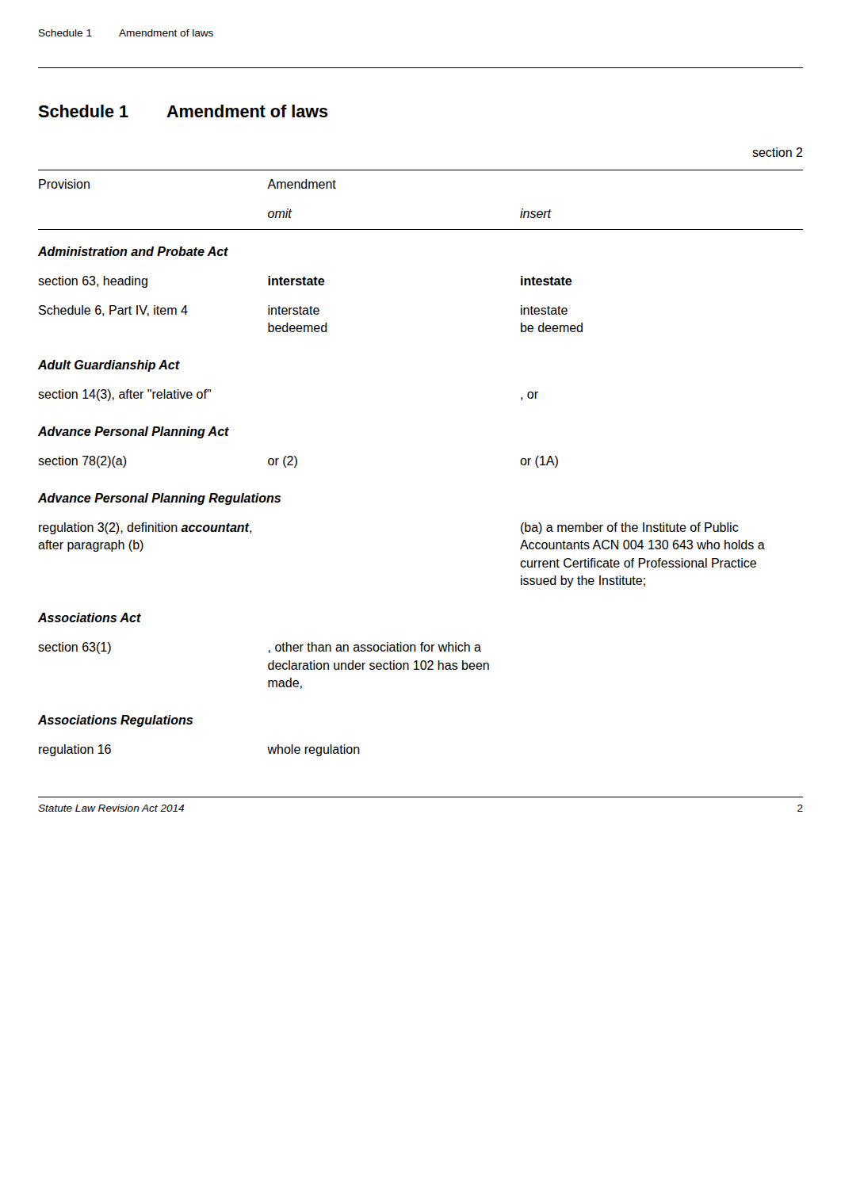Schedule 1 Amendment of laws
Schedule 1 Amendment of laws
section 2
| Provision | Amendment |
| --- | --- |
| | omit | insert |
| Administration and Probate Act |
| section 63, heading | interstate | intestate |
| Schedule 6, Part IV, item 4 | interstate bedeemed | intestate be deemed |
| Adult Guardianship Act |
| section 14(3), after "relative of" | | , or |
| Advance Personal Planning Act |
| section 78(2)(a) | or (2) | or (1A) |
| Advance Personal Planning Regulations |
| regulation 3(2), definition accountant , after paragraph (b) | | (ba) a member of the Institute of Public Accountants ACN 004 130 643 who holds a current Certificate of Professional Practice issued by the Institute; |
| Associations Act |
| section 63(1) | , other than an association for which a declaration under section 102 has been made, | |
| Associations Regulations |
| regulation 16 | whole regulation | |
Statute Law Revision Act 2014 2